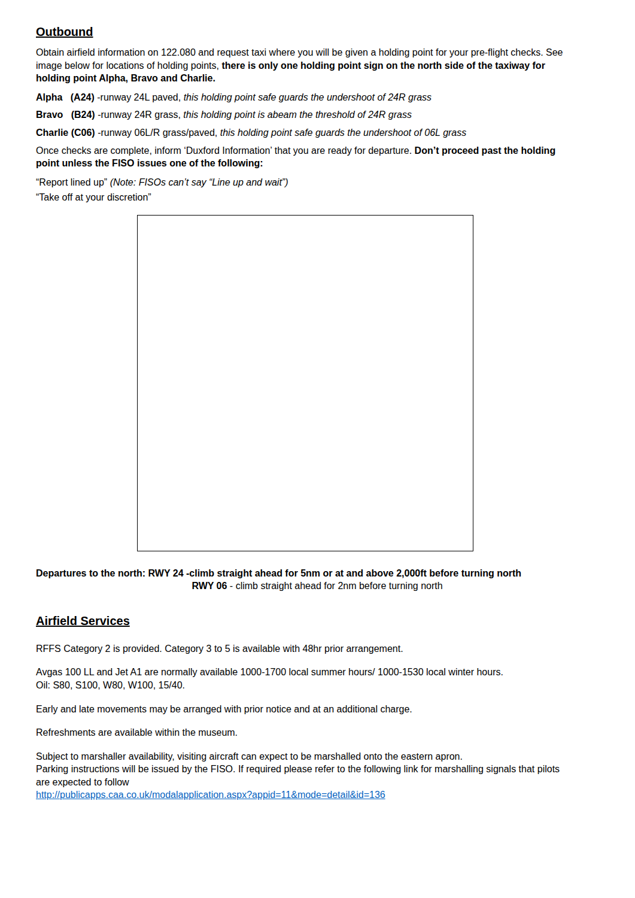Outbound
Obtain airfield information on 122.080 and request taxi where you will be given a holding point for your pre-flight checks. See image below for locations of holding points, there is only one holding point sign on the north side of the taxiway for holding point Alpha, Bravo and Charlie.
Alpha (A24) -runway 24L paved, this holding point safe guards the undershoot of 24R grass
Bravo (B24) -runway 24R grass, this holding point is abeam the threshold of 24R grass
Charlie (C06) -runway 06L/R grass/paved, this holding point safe guards the undershoot of 06L grass
Once checks are complete, inform ‘Duxford Information’ that you are ready for departure. Don’t proceed past the holding point unless the FISO issues one of the following:
“Report lined up” (Note: FISOs can’t say “Line up and wait”)
“Take off at your discretion”
Departures to the north: RWY 24 -climb straight ahead for 5nm or at and above 2,000ft before turning north RWY 06 - climb straight ahead for 2nm before turning north
Airfield Services
RFFS Category 2 is provided. Category 3 to 5 is available with 48hr prior arrangement.
Avgas 100 LL and Jet A1 are normally available 1000-1700 local summer hours/ 1000-1530 local winter hours.
Oil: S80, S100, W80, W100, 15/40.
Early and late movements may be arranged with prior notice and at an additional charge.
Refreshments are available within the museum.
Subject to marshaller availability, visiting aircraft can expect to be marshalled onto the eastern apron.
Parking instructions will be issued by the FISO. If required please refer to the following link for marshalling signals that pilots are expected to follow
http://publicapps.caa.co.uk/modalapplication.aspx?appid=11&mode=detail&id=136